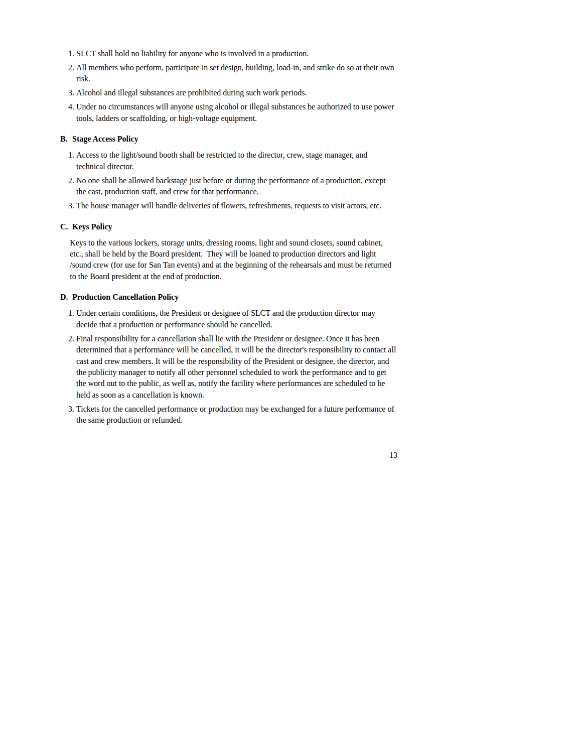SLCT shall hold no liability for anyone who is involved in a production.
All members who perform, participate in set design, building, load-in, and strike do so at their own risk.
Alcohol and illegal substances are prohibited during such work periods.
Under no circumstances will anyone using alcohol or illegal substances be authorized to use power tools, ladders or scaffolding, or high-voltage equipment.
B. Stage Access Policy
Access to the light/sound booth shall be restricted to the director, crew, stage manager, and technical director.
No one shall be allowed backstage just before or during the performance of a production, except the cast, production staff, and crew for that performance.
The house manager will handle deliveries of flowers, refreshments, requests to visit actors, etc.
C. Keys Policy
Keys to the various lockers, storage units, dressing rooms, light and sound closets, sound cabinet, etc., shall be held by the Board president. They will be loaned to production directors and light /sound crew (for use for San Tan events) and at the beginning of the rehearsals and must be returned to the Board president at the end of production.
D. Production Cancellation Policy
Under certain conditions, the President or designee of SLCT and the production director may decide that a production or performance should be cancelled.
Final responsibility for a cancellation shall lie with the President or designee. Once it has been determined that a performance will be cancelled, it will be the director's responsibility to contact all cast and crew members. It will be the responsibility of the President or designee, the director, and the publicity manager to notify all other personnel scheduled to work the performance and to get the word out to the public, as well as, notify the facility where performances are scheduled to be held as soon as a cancellation is known.
Tickets for the cancelled performance or production may be exchanged for a future performance of the same production or refunded.
13